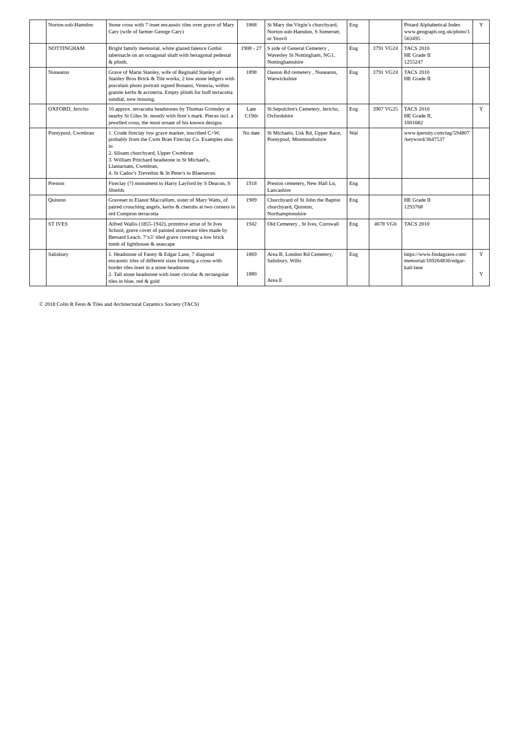| | Norton-sub-Hamdon | Stone cross with 7 inset encaustic tiles over grave of Mary Cary (wife of farmer George Cary) | 1868 | St Mary the Virgin’s churchyard, Norton-sub-Hamdon, S Somerset, nr Yeovil | Eng | | Pittard Alphabetical Index www.geograph.org.uk/photo/1563495 | Y |
| | NOTTINGHAM | Bright family memorial, white glazed faience Gothic tabernacle on an octagonal shaft with hexagonal pedestal & plinth. | 1908 - 27 | S side of General Cemetery , Waverley St Nottingham, NG1, Nottinghamshire | Eng | 3791 VG24 | TACS 2010 HE Grade II 1255247 | |
| | Nuneaton | Grave of Marie Stanley, wife of Reginald Stanley of Stanley Bros Brick & Tile works, 2 low stone ledgers with porcelain photo portrait signed Bonatoi, Venezia, within granite kerbs & acroteria. Empty plinth for buff terracotta sundial, now missing. | 1898 | Oaston Rd cemetery , Nuneaton, Warwickshire | Eng | 3791 VG24 | TACS 2010 HE Grade II | |
| | OXFORD, Jericho | 10 approx. terracotta headstones by Thomas Grimsley at nearby St Giles St. mostly with firm’s mark. Pieces incl. a jewelled cross, the most ornate of his known designs | Late C19th | St Sepulchre's Cemetery, Jericho, Oxfordshire | Eng | 3907 VG25 | TACS 2010 HE Grade II, 1001682 | Y |
| | Pontypool, Cwmbran | 1. Crude fireclay low grave marker, inscribed C+W, probably from the Cwm Bran Fireclay Co. Examples also in 2. Siloam churchyard, Upper Cwmbran 3. William Pritchard headstone in St Michael's, Llantarnam, Cwmbran, 4. St Cadoc's Trevethin & St Peter's in Blaenavon. | No date | St Michaels, Usk Rd, Upper Race, Pontypool, Monmouthshire | Wal | | www.ipernity.com/tag/594807/keyword/3647537 | |
| | Preston | Fireclay (?) monument to Harry Layford by S Deacon, S Shields | 1918 | Preston cemetery, New Hall Ln, Lancashire | Eng | | | |
| | Quinton | Graveset to Elanor Maccallum, sister of Mary Watts, of paired crouching angels, kerbs & cherubs at two corners in red Compton terracotta | 1909 | Churchyard of St John the Baptist churchyard, Quinton, Northamptonshire | Eng | | HE Grade II 1293768 | |
| | ST IVES | Alfred Wallis (1855-1942), primitive artist of St Ives School, grave cover of painted stoneware tiles made by Bernard Leach. 7’x3’ tiled grave covering a low brick tomb of lighthouse & seascape | 1942 | Old Cemetery , St Ives, Cornwall | Eng | 4678 VG6 | TACS 2010 | |
| | Salisbury | 1. Headstone of Fanny & Edgar Lane, 7 diagonal encaustic tiles of different sizes forming a cross with border tiles inset in a stone headstone 2. Tall stone headstone with inset circular & rectangular tiles in blue, red & gold | 1869 1880 | Area B, London Rd Cemetery, Salisbury, Wilts Area E | Eng | | https://www.findagrave.com/memorial/169264836/edgar-kail-lane | Y Y |
© 2018 Colin R Fenn & Tiles and Architectural Ceramics Society (TACS)